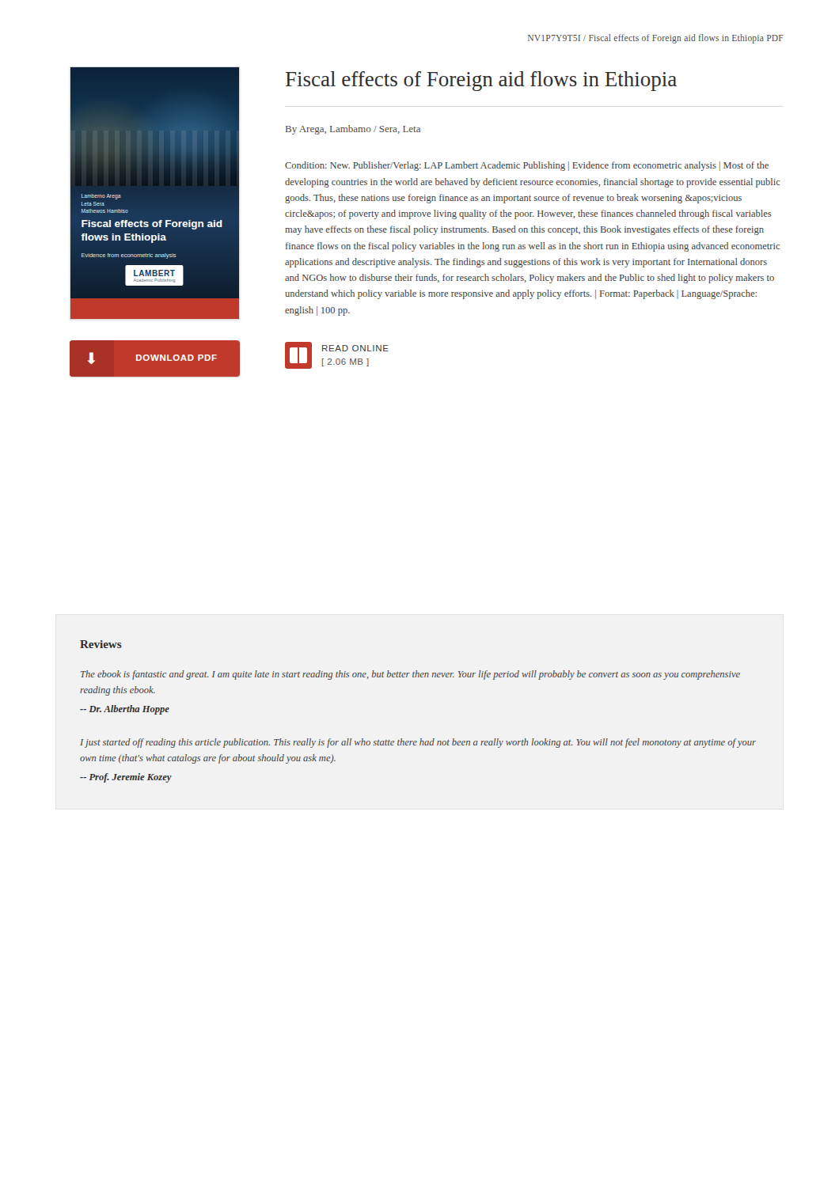NV1P7Y9T5I / Fiscal effects of Foreign aid flows in Ethiopia PDF
Lamberno Arega
Leta Sera
Mathewos Hambiso
Fiscal effects of Foreign aid
flows in Ethiopia
Evidence from econometric analysis
LAMBERT Academic Publishing
⬇
DOWNLOAD PDF
Fiscal effects of Foreign aid flows in Ethiopia
By Arega, Lambamo / Sera, Leta
Condition: New. Publisher/Verlag: LAP Lambert Academic Publishing | Evidence from econometric analysis | Most of the developing countries in the world are behaved by deficient resource economies, financial shortage to provide essential public goods. Thus, these nations use foreign finance as an important source of revenue to break worsening &apos;vicious circle&apos; of poverty and improve living quality of the poor. However, these finances channeled through fiscal variables may have effects on these fiscal policy instruments. Based on this concept, this Book investigates effects of these foreign finance flows on the fiscal policy variables in the long run as well as in the short run in Ethiopia using advanced econometric applications and descriptive analysis. The findings and suggestions of this work is very important for International donors and NGOs how to disburse their funds, for research scholars, Policy makers and the Public to shed light to policy makers to understand which policy variable is more responsive and apply policy efforts. | Format: Paperback | Language/Sprache: english | 100 pp.
READ ONLINE
[ 2.06 MB ]
Reviews
The ebook is fantastic and great. I am quite late in start reading this one, but better then never. Your life period will probably be convert as soon as you comprehensive reading this ebook.
-- Dr. Albertha Hoppe
I just started off reading this article publication. This really is for all who statte there had not been a really worth looking at. You will not feel monotony at anytime of your own time (that's what catalogs are for about should you ask me).
-- Prof. Jeremie Kozey